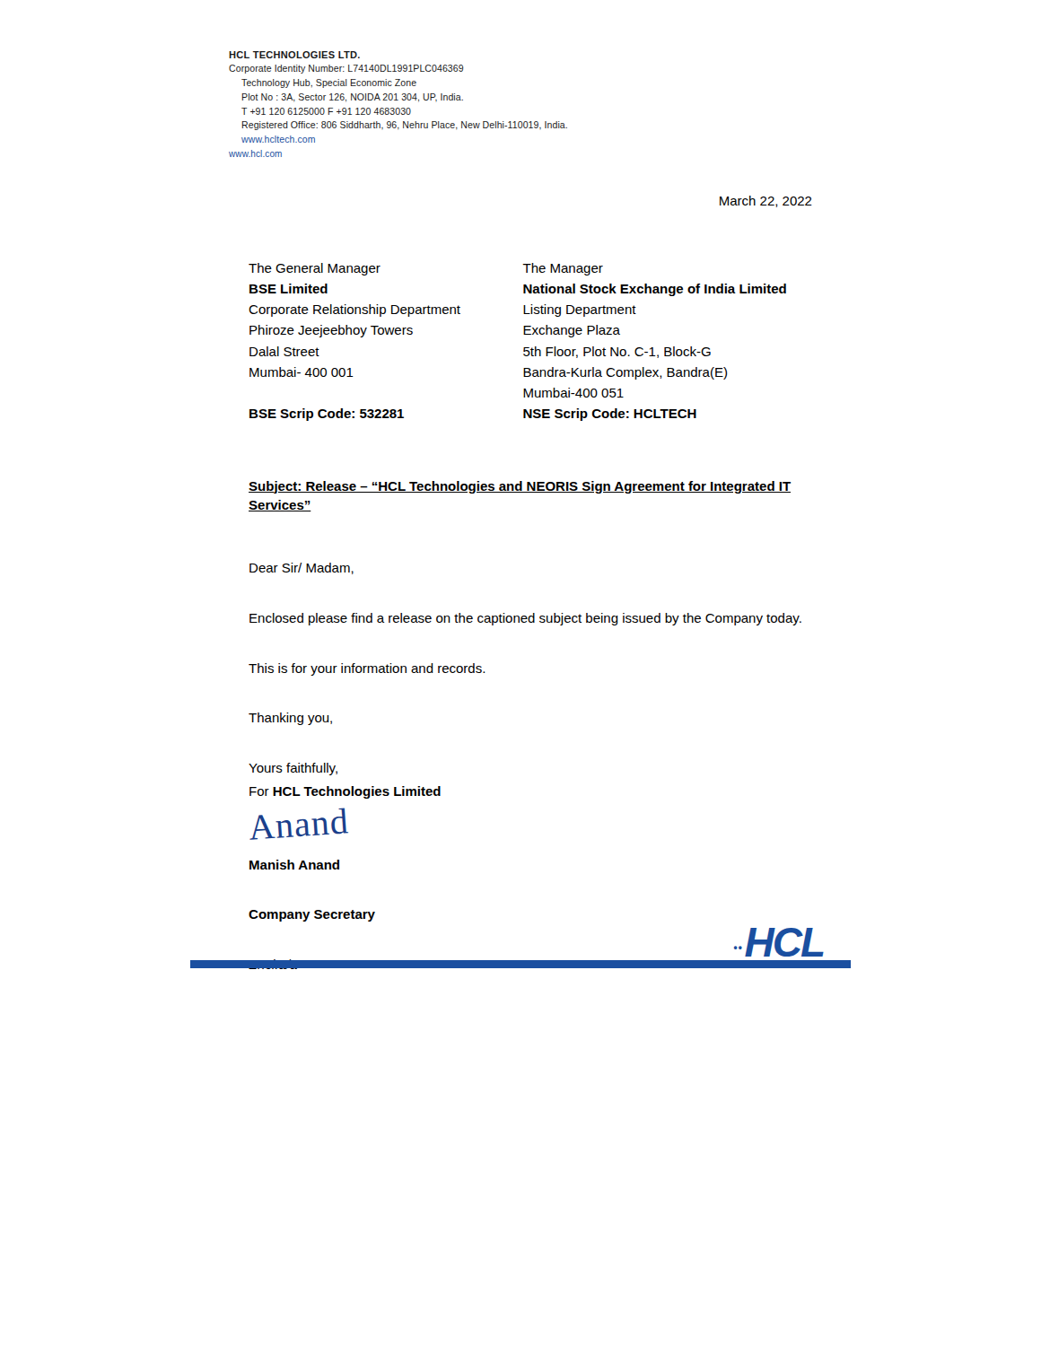HCL TECHNOLOGIES LTD.
Corporate Identity Number: L74140DL1991PLC046369
Technology Hub, Special Economic Zone
Plot No : 3A, Sector 126, NOIDA 201 304, UP, India.
T +91 120 6125000 F +91 120 4683030
Registered Office: 806 Siddharth, 96, Nehru Place, New Delhi-110019, India.
www.hcltech.com
www.hcl.com
March 22, 2022
| The General Manager | The Manager |
| BSE Limited | National Stock Exchange of India Limited |
| Corporate Relationship Department | Listing Department |
| Phiroze Jeejeebhoy Towers | Exchange Plaza |
| Dalal Street | 5th Floor, Plot No. C-1, Block-G |
| Mumbai- 400 001 | Bandra-Kurla Complex, Bandra(E) |
| | Mumbai-400 051 |
| BSE Scrip Code: 532281 | NSE Scrip Code: HCLTECH |
Subject: Release – “HCL Technologies and NEORIS Sign Agreement for Integrated IT Services”
Dear Sir/ Madam,
Enclosed please find a release on the captioned subject being issued by the Company today.
This is for your information and records.
Thanking you,
Yours faithfully,
For HCL Technologies Limited
Anand
Manish Anand
Company Secretary
Encl:a/a
••HCL